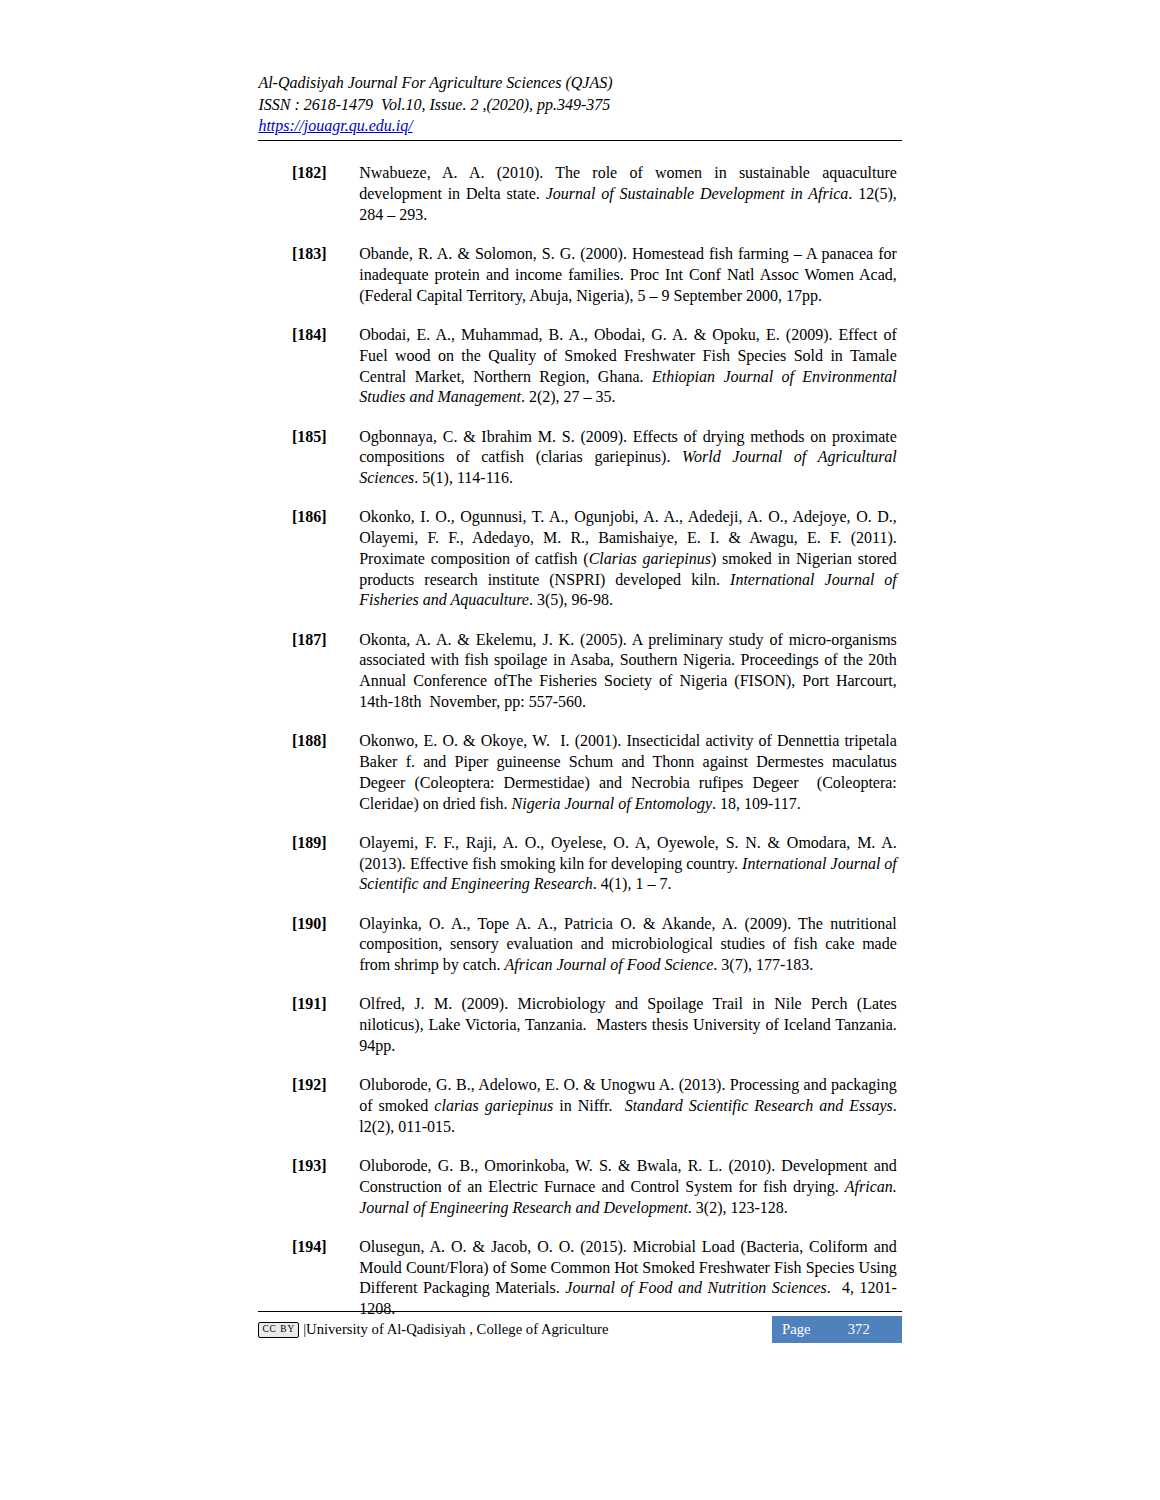Al-Qadisiyah Journal For Agriculture Sciences (QJAS)
ISSN : 2618-1479 Vol.10, Issue. 2 ,(2020), pp.349-375
https://jouagr.qu.edu.iq/
[182] Nwabueze, A. A. (2010). The role of women in sustainable aquaculture development in Delta state. Journal of Sustainable Development in Africa. 12(5), 284 – 293.
[183] Obande, R. A. & Solomon, S. G. (2000). Homestead fish farming – A panacea for inadequate protein and income families. Proc Int Conf Natl Assoc Women Acad, (Federal Capital Territory, Abuja, Nigeria), 5 – 9 September 2000, 17pp.
[184] Obodai, E. A., Muhammad, B. A., Obodai, G. A. & Opoku, E. (2009). Effect of Fuel wood on the Quality of Smoked Freshwater Fish Species Sold in Tamale Central Market, Northern Region, Ghana. Ethiopian Journal of Environmental Studies and Management. 2(2), 27 – 35.
[185] Ogbonnaya, C. & Ibrahim M. S. (2009). Effects of drying methods on proximate compositions of catfish (clarias gariepinus). World Journal of Agricultural Sciences. 5(1), 114-116.
[186] Okonko, I. O., Ogunnusi, T. A., Ogunjobi, A. A., Adedeji, A. O., Adejoye, O. D., Olayemi, F. F., Adedayo, M. R., Bamishaiye, E. I. & Awagu, E. F. (2011). Proximate composition of catfish (Clarias gariepinus) smoked in Nigerian stored products research institute (NSPRI) developed kiln. International Journal of Fisheries and Aquaculture. 3(5), 96-98.
[187] Okonta, A. A. & Ekelemu, J. K. (2005). A preliminary study of micro-organisms associated with fish spoilage in Asaba, Southern Nigeria. Proceedings of the 20th Annual Conference ofThe Fisheries Society of Nigeria (FISON), Port Harcourt, 14th-18th November, pp: 557-560.
[188] Okonwo, E. O. & Okoye, W. I. (2001). Insecticidal activity of Dennettia tripetala Baker f. and Piper guineense Schum and Thonn against Dermestes maculatus Degeer (Coleoptera: Dermestidae) and Necrobia rufipes Degeer (Coleoptera: Cleridae) on dried fish. Nigeria Journal of Entomology. 18, 109-117.
[189] Olayemi, F. F., Raji, A. O., Oyelese, O. A, Oyewole, S. N. & Omodara, M. A. (2013). Effective fish smoking kiln for developing country. International Journal of Scientific and Engineering Research. 4(1), 1 – 7.
[190] Olayinka, O. A., Tope A. A., Patricia O. & Akande, A. (2009). The nutritional composition, sensory evaluation and microbiological studies of fish cake made from shrimp by catch. African Journal of Food Science. 3(7), 177-183.
[191] Olfred, J. M. (2009). Microbiology and Spoilage Trail in Nile Perch (Lates niloticus), Lake Victoria, Tanzania. Masters thesis University of Iceland Tanzania. 94pp.
[192] Oluborode, G. B., Adelowo, E. O. & Unogwu A. (2013). Processing and packaging of smoked clarias gariepinus in Niffr. Standard Scientific Research and Essays. l2(2), 011-015.
[193] Oluborode, G. B., Omorinkoba, W. S. & Bwala, R. L. (2010). Development and Construction of an Electric Furnace and Control System for fish drying. African. Journal of Engineering Research and Development. 3(2), 123-128.
[194] Olusegun, A. O. & Jacob, O. O. (2015). Microbial Load (Bacteria, Coliform and Mould Count/Flora) of Some Common Hot Smoked Freshwater Fish Species Using Different Packaging Materials. Journal of Food and Nutrition Sciences. 4, 1201-1208.
CC BY|University of Al-Qadisiyah , College of Agriculture
Page 372